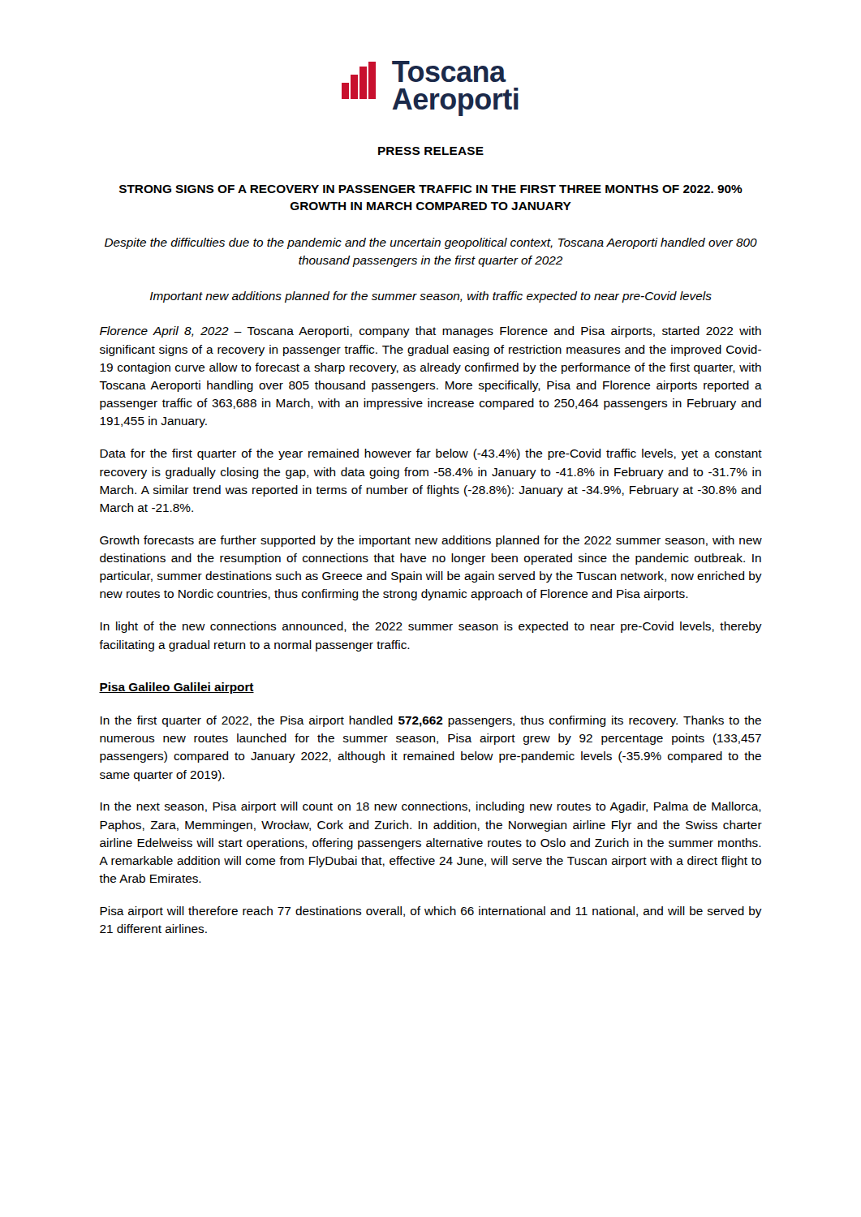ToscanaAeroporti
PRESS RELEASE
STRONG SIGNS OF A RECOVERY IN PASSENGER TRAFFIC IN THE FIRST THREE MONTHS OF 2022. 90% GROWTH IN MARCH COMPARED TO JANUARY
Despite the difficulties due to the pandemic and the uncertain geopolitical context, Toscana Aeroporti handled over 800 thousand passengers in the first quarter of 2022
Important new additions planned for the summer season, with traffic expected to near pre-Covid levels
Florence April 8, 2022 – Toscana Aeroporti, company that manages Florence and Pisa airports, started 2022 with significant signs of a recovery in passenger traffic. The gradual easing of restriction measures and the improved Covid-19 contagion curve allow to forecast a sharp recovery, as already confirmed by the performance of the first quarter, with Toscana Aeroporti handling over 805 thousand passengers. More specifically, Pisa and Florence airports reported a passenger traffic of 363,688 in March, with an impressive increase compared to 250,464 passengers in February and 191,455 in January.
Data for the first quarter of the year remained however far below (-43.4%) the pre-Covid traffic levels, yet a constant recovery is gradually closing the gap, with data going from -58.4% in January to -41.8% in February and to -31.7% in March. A similar trend was reported in terms of number of flights (-28.8%): January at -34.9%, February at -30.8% and March at -21.8%.
Growth forecasts are further supported by the important new additions planned for the 2022 summer season, with new destinations and the resumption of connections that have no longer been operated since the pandemic outbreak. In particular, summer destinations such as Greece and Spain will be again served by the Tuscan network, now enriched by new routes to Nordic countries, thus confirming the strong dynamic approach of Florence and Pisa airports.
In light of the new connections announced, the 2022 summer season is expected to near pre-Covid levels, thereby facilitating a gradual return to a normal passenger traffic.
Pisa Galileo Galilei airport
In the first quarter of 2022, the Pisa airport handled 572,662 passengers, thus confirming its recovery. Thanks to the numerous new routes launched for the summer season, Pisa airport grew by 92 percentage points (133,457 passengers) compared to January 2022, although it remained below pre-pandemic levels (-35.9% compared to the same quarter of 2019).
In the next season, Pisa airport will count on 18 new connections, including new routes to Agadir, Palma de Mallorca, Paphos, Zara, Memmingen, Wrocław, Cork and Zurich. In addition, the Norwegian airline Flyr and the Swiss charter airline Edelweiss will start operations, offering passengers alternative routes to Oslo and Zurich in the summer months. A remarkable addition will come from FlyDubai that, effective 24 June, will serve the Tuscan airport with a direct flight to the Arab Emirates.
Pisa airport will therefore reach 77 destinations overall, of which 66 international and 11 national, and will be served by 21 different airlines.